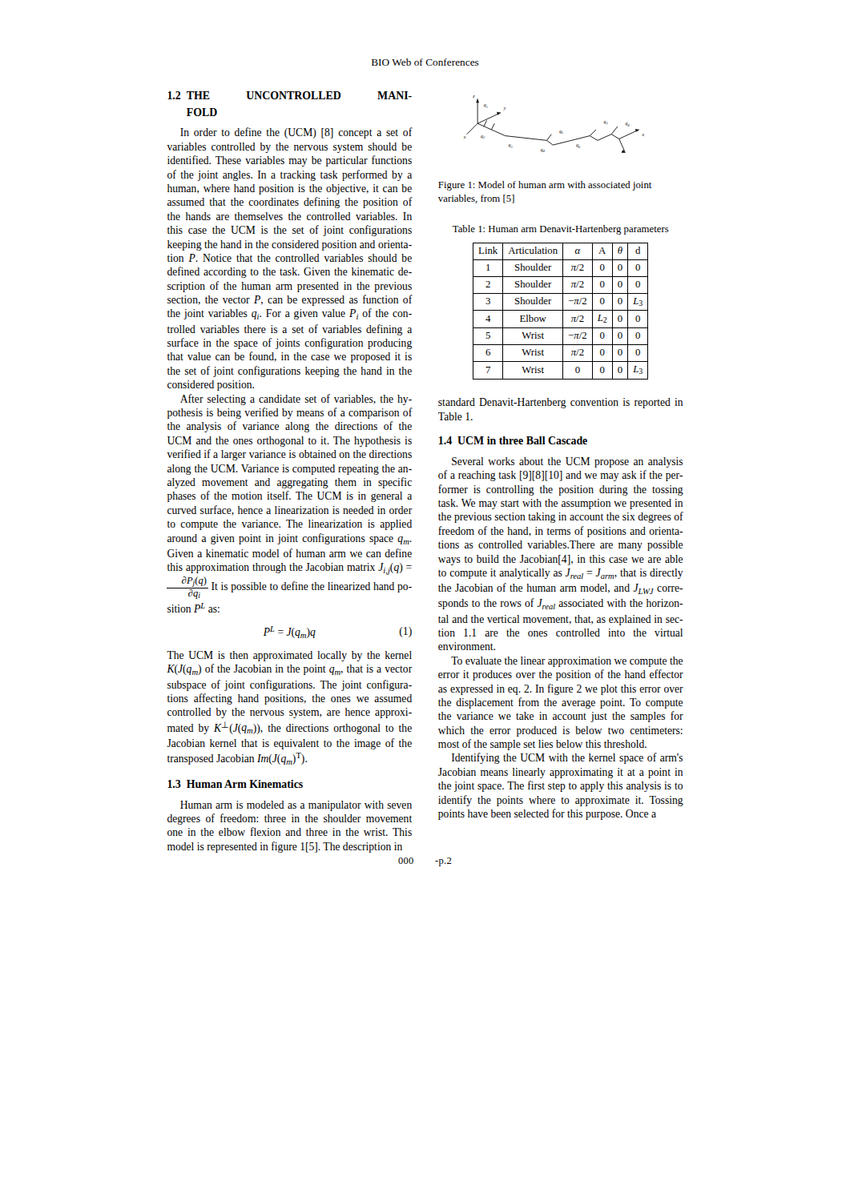BIO Web of Conferences
1.2 THE UNCONTROLLED MANI-
1.2 FOLD
In order to define the (UCM) [8] concept a set of variables controlled by the nervous system should be identified. These variables may be particular functions of the joint angles. In a tracking task performed by a human, where hand position is the objective, it can be assumed that the coordinates defining the position of the hands are themselves the controlled variables. In this case the UCM is the set of joint configurations keeping the hand in the considered position and orientation P. Notice that the controlled variables should be defined according to the task. Given the kinematic description of the human arm presented in the previous section, the vector P, can be expressed as function of the joint variables qi. For a given value Pi of the controlled variables there is a set of variables defining a surface in the space of joints configuration producing that value can be found, in the case we proposed it is the set of joint configurations keeping the hand in the considered position.
After selecting a candidate set of variables, the hypothesis is being verified by means of a comparison of the analysis of variance along the directions of the UCM and the ones orthogonal to it. The hypothesis is verified if a larger variance is obtained on the directions along the UCM. Variance is computed repeating the analyzed movement and aggregating them in specific phases of the motion itself. The UCM is in general a curved surface, hence a linearization is needed in order to compute the variance. The linearization is applied around a given point in joint configurations space qm. Given a kinematic model of human arm we can define this approximation through the Jacobian matrix Ji,j(q) = ∂Pj(q)∂qi It is possible to define the linearized hand position PL as:
PL = J(qm)q (1)
The UCM is then approximated locally by the kernel K(J(qm) of the Jacobian in the point qm, that is a vector subspace of joint configurations. The joint configurations affecting hand positions, the ones we assumed controlled by the nervous system, are hence approximated by K⊥(J(qm)), the directions orthogonal to the Jacobian kernel that is equivalent to the image of the transposed Jacobian Im(J(qm)T).
1.3 Human Arm Kinematics
Human arm is modeled as a manipulator with seven degrees of freedom: three in the shoulder movement one in the elbow flexion and three in the wrist. This model is represented in figure 1[5]. The description in
z y x q1 q2 q3 q4 q5 q6 q7 q8 x
Figure 1: Model of human arm with associated joint variables, from [5]
Table 1: Human arm Denavit-Hartenberg parameters
| Link | Articulation | α | A | θ | d |
| --- | --- | --- | --- | --- | --- |
| 1 | Shoulder | π /2 | 0 | 0 | 0 |
| 2 | Shoulder | π /2 | 0 | 0 | 0 |
| 3 | Shoulder | − π /2 | 0 | 0 | L 3 |
| 4 | Elbow | π /2 | L 2 | 0 | 0 |
| 5 | Wrist | − π /2 | 0 | 0 | 0 |
| 6 | Wrist | π /2 | 0 | 0 | 0 |
| 7 | Wrist | 0 | 0 | 0 | L 3 |
standard Denavit-Hartenberg convention is reported in Table 1.
1.4 UCM in three Ball Cascade
Several works about the UCM propose an analysis of a reaching task [9][8][10] and we may ask if the performer is controlling the position during the tossing task. We may start with the assumption we presented in the previous section taking in account the six degrees of freedom of the hand, in terms of positions and orientations as controlled variables.There are many possible ways to build the Jacobian[4], in this case we are able to compute it analytically as Jreal = Jarm, that is directly the Jacobian of the human arm model, and JLWJ corresponds to the rows of Jreal associated with the horizontal and the vertical movement, that, as explained in section 1.1 are the ones controlled into the virtual environment.
To evaluate the linear approximation we compute the error it produces over the position of the hand effector as expressed in eq. 2. In figure 2 we plot this error over the displacement from the average point. To compute the variance we take in account just the samples for which the error produced is below two centimeters: most of the sample set lies below this threshold.
Identifying the UCM with the kernel space of arm's Jacobian means linearly approximating it at a point in the joint space. The first step to apply this analysis is to identify the points where to approximate it. Tossing points have been selected for this purpose. Once a
000　　-p.2